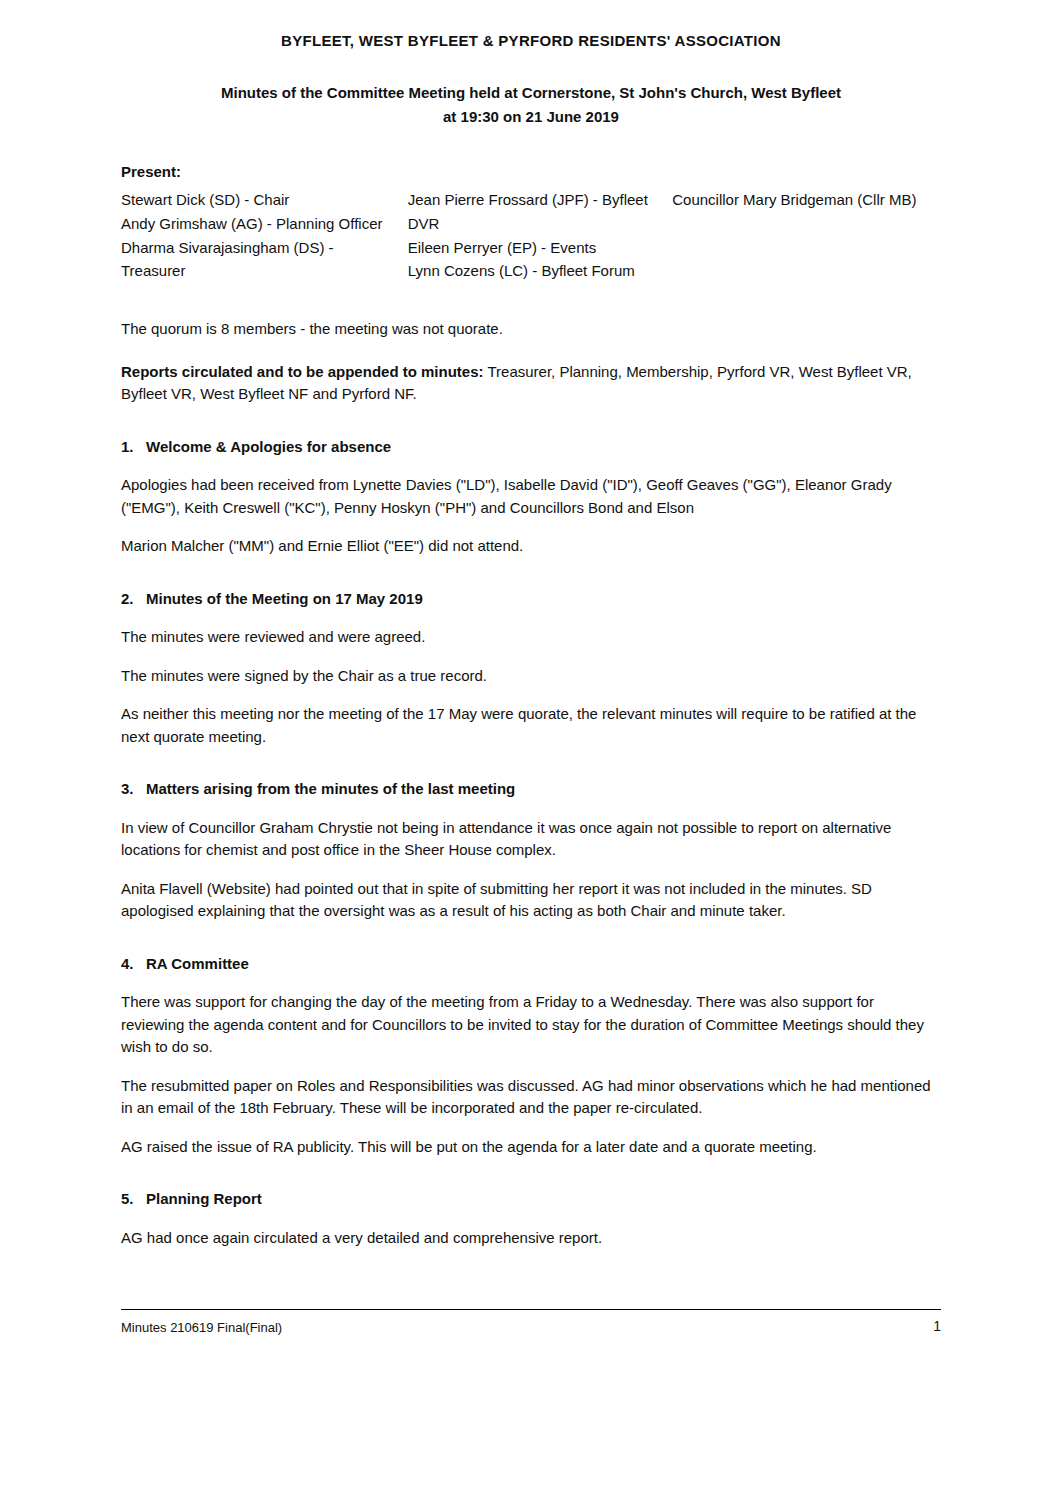BYFLEET, WEST BYFLEET & PYRFORD RESIDENTS' ASSOCIATION
Minutes of the Committee Meeting held at Cornerstone, St John's Church, West Byfleet
at 19:30 on 21 June 2019
Present:
| Stewart Dick (SD) - Chair | Jean Pierre Frossard (JPF) - Byfleet | Councillor Mary Bridgeman (Cllr MB) |
| Andy Grimshaw (AG) - Planning Officer | DVR | |
| Dharma Sivarajasingham (DS) - | Eileen Perryer (EP) - Events | |
| Treasurer | Lynn Cozens (LC) - Byfleet Forum | |
The quorum is 8 members - the meeting was not quorate.
Reports circulated and to be appended to minutes: Treasurer, Planning, Membership, Pyrford VR, West Byfleet VR, Byfleet VR, West Byfleet NF and Pyrford NF.
1. Welcome & Apologies for absence
Apologies had been received from Lynette Davies ("LD"), Isabelle David ("ID"), Geoff Geaves ("GG"), Eleanor Grady ("EMG"), Keith Creswell ("KC"), Penny Hoskyn ("PH") and Councillors Bond and Elson
Marion Malcher ("MM") and Ernie Elliot ("EE") did not attend.
2. Minutes of the Meeting on 17 May 2019
The minutes were reviewed and were agreed.
The minutes were signed by the Chair as a true record.
As neither this meeting nor the meeting of the 17 May were quorate, the relevant minutes will require to be ratified at the next quorate meeting.
3. Matters arising from the minutes of the last meeting
In view of Councillor Graham Chrystie not being in attendance it was once again not possible to report on alternative locations for chemist and post office in the Sheer House complex.
Anita Flavell (Website) had pointed out that in spite of submitting her report it was not included in the minutes. SD apologised explaining that the oversight was as a result of his acting as both Chair and minute taker.
4. RA Committee
There was support for changing the day of the meeting from a Friday to a Wednesday. There was also support for reviewing the agenda content and for Councillors to be invited to stay for the duration of Committee Meetings should they wish to do so.
The resubmitted paper on Roles and Responsibilities was discussed. AG had minor observations which he had mentioned in an email of the 18th February. These will be incorporated and the paper re-circulated.
AG raised the issue of RA publicity. This will be put on the agenda for a later date and a quorate meeting.
5. Planning Report
AG had once again circulated a very detailed and comprehensive report.
Minutes 210619 Final(Final) 1